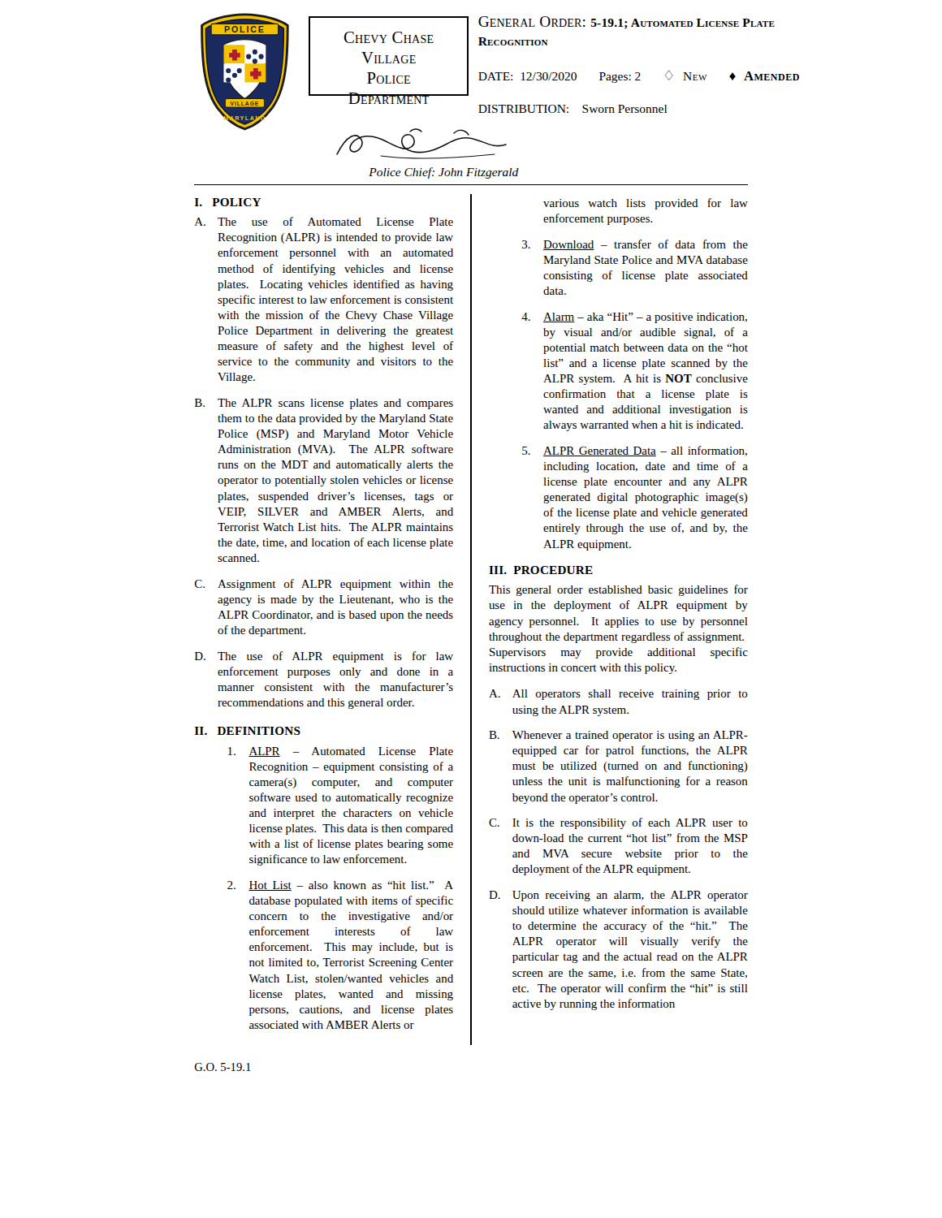POLICE VILLAGE MARYLAND
Chevy Chase
Village
Police
Department
General Order: 5-19.1; Automated License Plate Recognition
DATE: 12/30/2020 Pages: 2 ♢ New ♦ Amended
DISTRIBUTION: Sworn Personnel
Police Chief: John Fitzgerald
I. POLICY
A. The use of Automated License Plate Recognition (ALPR) is intended to provide law enforcement personnel with an automated method of identifying vehicles and license plates. Locating vehicles identified as having specific interest to law enforcement is consistent with the mission of the Chevy Chase Village Police Department in delivering the greatest measure of safety and the highest level of service to the community and visitors to the Village.
B. The ALPR scans license plates and compares them to the data provided by the Maryland State Police (MSP) and Maryland Motor Vehicle Administration (MVA). The ALPR software runs on the MDT and automatically alerts the operator to potentially stolen vehicles or license plates, suspended driver’s licenses, tags or VEIP, SILVER and AMBER Alerts, and Terrorist Watch List hits. The ALPR maintains the date, time, and location of each license plate scanned.
C. Assignment of ALPR equipment within the agency is made by the Lieutenant, who is the ALPR Coordinator, and is based upon the needs of the department.
D. The use of ALPR equipment is for law enforcement purposes only and done in a manner consistent with the manufacturer’s recommendations and this general order.
II. DEFINITIONS
1. ALPR – Automated License Plate Recognition – equipment consisting of a camera(s) computer, and computer software used to automatically recognize and interpret the characters on vehicle license plates. This data is then compared with a list of license plates bearing some significance to law enforcement.
2. Hot List – also known as “hit list.” A database populated with items of specific concern to the investigative and/or enforcement interests of law enforcement. This may include, but is not limited to, Terrorist Screening Center Watch List, stolen/wanted vehicles and license plates, wanted and missing persons, cautions, and license plates associated with AMBER Alerts or
various watch lists provided for law enforcement purposes.
3. Download – transfer of data from the Maryland State Police and MVA database consisting of license plate associated data.
4. Alarm – aka “Hit” – a positive indication, by visual and/or audible signal, of a potential match between data on the “hot list” and a license plate scanned by the ALPR system. A hit is NOT conclusive confirmation that a license plate is wanted and additional investigation is always warranted when a hit is indicated.
5. ALPR Generated Data – all information, including location, date and time of a license plate encounter and any ALPR generated digital photographic image(s) of the license plate and vehicle generated entirely through the use of, and by, the ALPR equipment.
III. PROCEDURE
This general order established basic guidelines for use in the deployment of ALPR equipment by agency personnel. It applies to use by personnel throughout the department regardless of assignment. Supervisors may provide additional specific instructions in concert with this policy.
A. All operators shall receive training prior to using the ALPR system.
B. Whenever a trained operator is using an ALPR-equipped car for patrol functions, the ALPR must be utilized (turned on and functioning) unless the unit is malfunctioning for a reason beyond the operator’s control.
C. It is the responsibility of each ALPR user to down-load the current “hot list” from the MSP and MVA secure website prior to the deployment of the ALPR equipment.
D. Upon receiving an alarm, the ALPR operator should utilize whatever information is available to determine the accuracy of the “hit.” The ALPR operator will visually verify the particular tag and the actual read on the ALPR screen are the same, i.e. from the same State, etc. The operator will confirm the “hit” is still active by running the information
G.O. 5-19.1